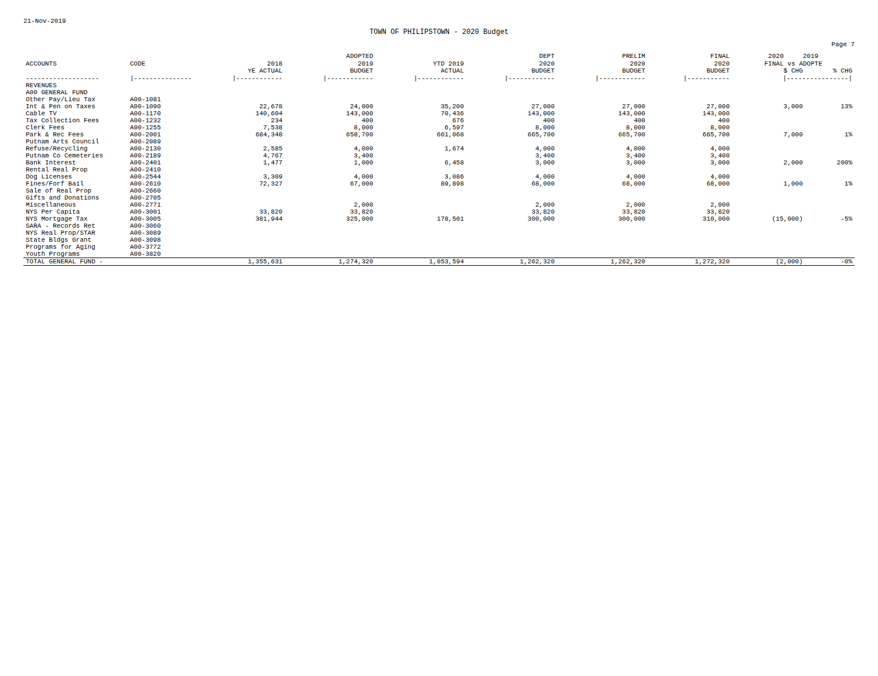21-Nov-2019
TOWN OF PHILIPSTOWN - 2020 Budget
Page 7
| | | | ADOPTED | | DEPT | PRELIM | FINAL | 2020 2019 |
| --- | --- | --- | --- | --- | --- | --- | --- | --- |
| ACCOUNTS | CODE | 2018 | 2019 | YTD 2019 | 2020 | 2020 | 2020 | FINAL vs ADOPTE |
| | | YE ACTUAL | BUDGET | ACTUAL | BUDGET | BUDGET | BUDGET | $ CHG | % CHG |
| ------------------- | /--------------- | /------------ | /------------ | /------------ | /------------ | /------------ | /----------- | /----------------/ |
| REVENUES | | | | | | | | | |
| A00 GENERAL FUND | | | | | | | | | |
| Other Pay/Lieu Tax | A00-1081 | | | | | | | | |
| Int & Pen on Taxes | A00-1090 | 22,678 | 24,000 | 35,200 | 27,000 | 27,000 | 27,000 | 3,000 | 13% |
| Cable TV | A00-1170 | 140,604 | 143,000 | 70,436 | 143,000 | 143,000 | 143,000 | | |
| Tax Collection Fees | A00-1232 | 234 | 400 | 676 | 400 | 400 | 400 | | |
| Clerk Fees | A00-1255 | 7,538 | 8,000 | 6,597 | 8,000 | 8,000 | 8,000 | | |
| Park & Rec Fees | A00-2001 | 684,348 | 658,700 | 661,068 | 665,700 | 665,700 | 665,700 | 7,000 | 1% |
| Putnam Arts Council | A00-2089 | | | | | | | | |
| Refuse/Recycling | A00-2130 | 2,585 | 4,000 | 1,674 | 4,000 | 4,000 | 4,000 | | |
| Putnam Co Cemeteries | A00-2189 | 4,767 | 3,400 | | 3,400 | 3,400 | 3,400 | | |
| Bank Interest | A00-2401 | 1,477 | 1,000 | 6,458 | 3,000 | 3,000 | 3,000 | 2,000 | 200% |
| Rental Real Prop | A00-2410 | | | | | | | | |
| Dog Licenses | A00-2544 | 3,309 | 4,000 | 3,086 | 4,000 | 4,000 | 4,000 | | |
| Fines/Forf Bail | A00-2610 | 72,327 | 67,000 | 89,898 | 68,000 | 68,000 | 68,000 | 1,000 | 1% |
| Sale of Real Prop | A00-2660 | | | | | | | | |
| Gifts and Donations | A00-2705 | | | | | | | | |
| Miscellaneous | A00-2771 | | 2,000 | | 2,000 | 2,000 | 2,000 | | |
| NYS Per Capita | A00-3001 | 33,820 | 33,820 | | 33,820 | 33,820 | 33,820 | | |
| NYS Mortgage Tax | A00-3005 | 381,944 | 325,000 | 178,501 | 300,000 | 300,000 | 310,000 | (15,000) | -5% |
| SARA - Records Ret | A00-3060 | | | | | | | | |
| NYS Real Prop/STAR | A00-3089 | | | | | | | | |
| State Bldgs Grant | A00-3098 | | | | | | | | |
| Programs for Aging | A00-3772 | | | | | | | | |
| Youth Programs | A00-3820 | | | | | | | | |
| TOTAL GENERAL FUND - | | 1,355,631 | 1,274,320 | 1,053,594 | 1,262,320 | 1,262,320 | 1,272,320 | (2,000) | -0% |